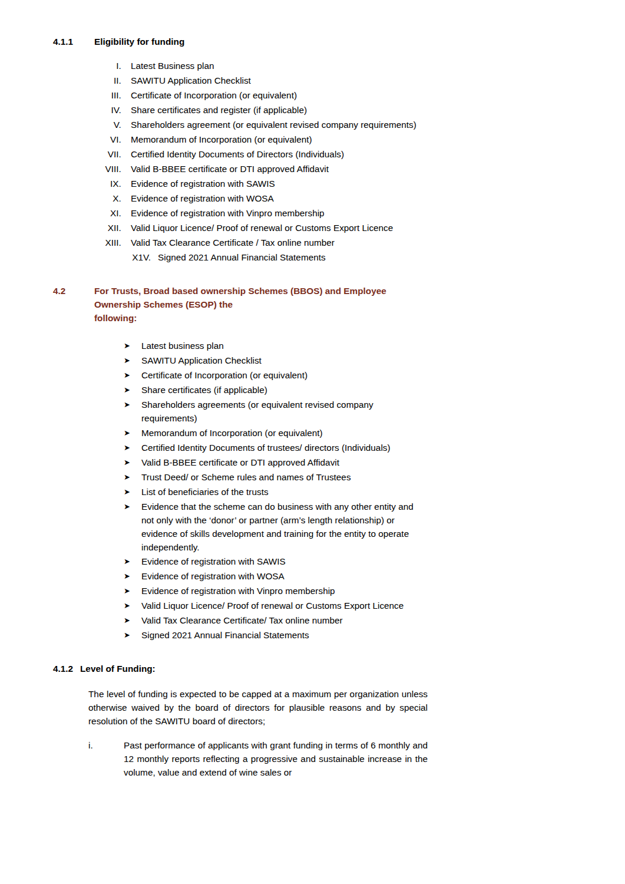4.1.1 Eligibility for funding
Latest Business plan
SAWITU Application Checklist
Certificate of Incorporation (or equivalent)
Share certificates and register (if applicable)
Shareholders agreement (or equivalent revised company requirements)
Memorandum of Incorporation (or equivalent)
Certified Identity Documents of Directors (Individuals)
Valid B-BBEE certificate or DTI approved Affidavit
Evidence of registration with SAWIS
Evidence of registration with WOSA
Evidence of registration with Vinpro membership
Valid Liquor Licence/ Proof of renewal or Customs Export Licence
Valid Tax Clearance Certificate / Tax online number
X1V. Signed 2021 Annual Financial Statements
4.2 For Trusts, Broad based ownership Schemes (BBOS) and Employee Ownership Schemes (ESOP) the following:
Latest business plan
SAWITU Application Checklist
Certificate of Incorporation (or equivalent)
Share certificates (if applicable)
Shareholders agreements (or equivalent revised company requirements)
Memorandum of Incorporation (or equivalent)
Certified Identity Documents of trustees/ directors (Individuals)
Valid B-BBEE certificate or DTI approved Affidavit
Trust Deed/ or Scheme rules and names of Trustees
List of beneficiaries of the trusts
Evidence that the scheme can do business with any other entity and not only with the ‘donor’ or partner (arm’s length relationship) or evidence of skills development and training for the entity to operate independently.
Evidence of registration with SAWIS
Evidence of registration with WOSA
Evidence of registration with Vinpro membership
Valid Liquor Licence/ Proof of renewal or Customs Export Licence
Valid Tax Clearance Certificate/ Tax online number
Signed 2021 Annual Financial Statements
4.1.2 Level of Funding:
The level of funding is expected to be capped at a maximum per organization unless otherwise waived by the board of directors for plausible reasons and by special resolution of the SAWITU board of directors;
i. Past performance of applicants with grant funding in terms of 6 monthly and 12 monthly reports reflecting a progressive and sustainable increase in the volume, value and extend of wine sales or